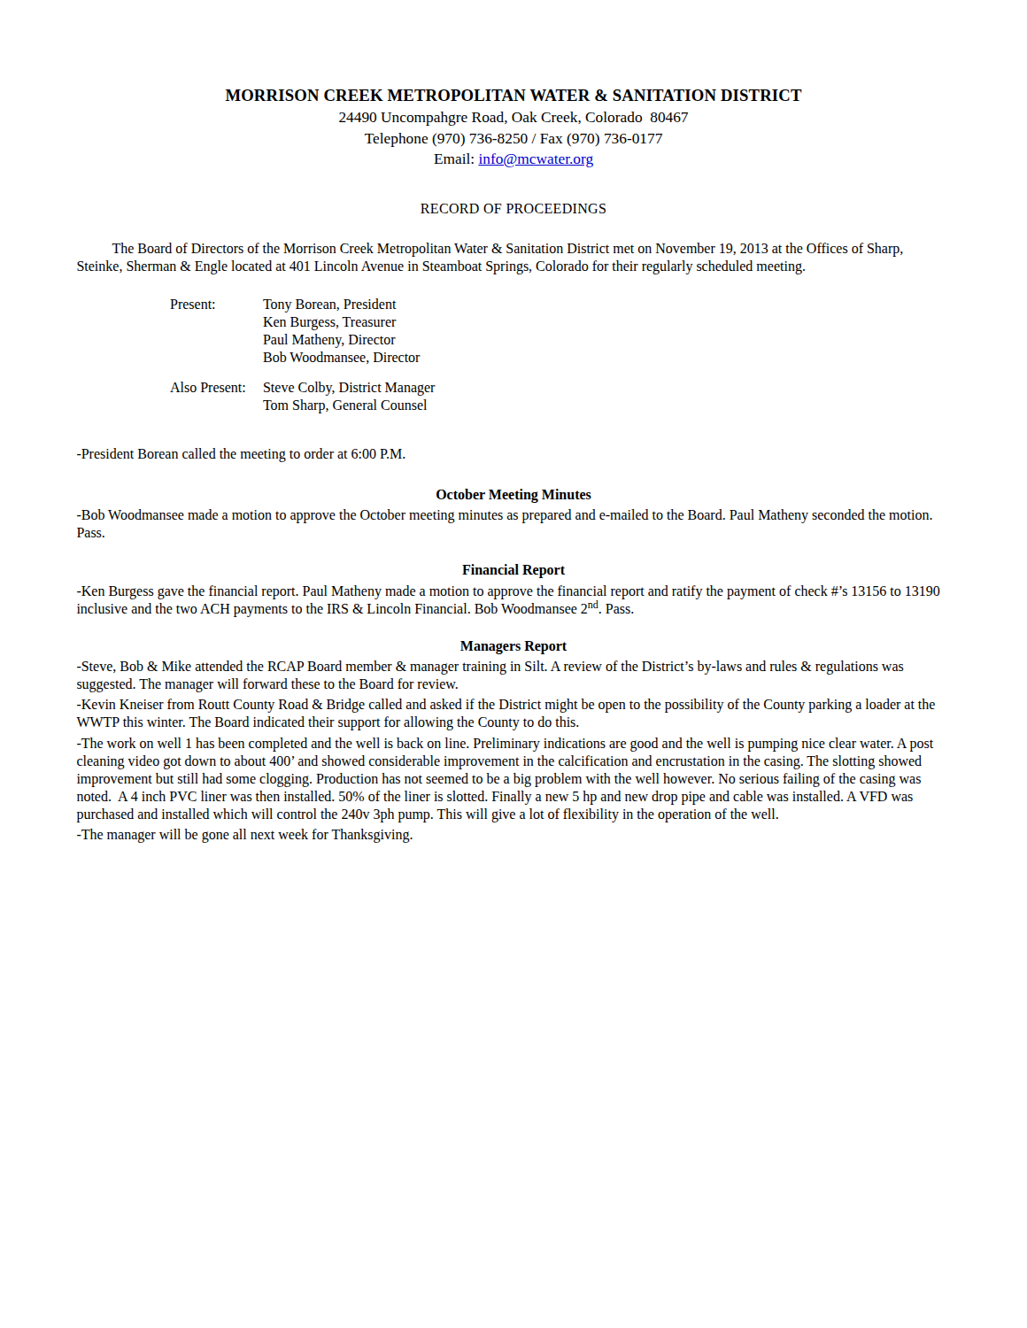MORRISON CREEK METROPOLITAN WATER & SANITATION DISTRICT
24490 Uncompahgre Road, Oak Creek, Colorado 80467
Telephone (970) 736-8250 / Fax (970) 736-0177
Email: info@mcwater.org
RECORD OF PROCEEDINGS
The Board of Directors of the Morrison Creek Metropolitan Water & Sanitation District met on November 19, 2013 at the Offices of Sharp, Steinke, Sherman & Engle located at 401 Lincoln Avenue in Steamboat Springs, Colorado for their regularly scheduled meeting.
| Present: | Tony Borean, President |
| | Ken Burgess, Treasurer |
| | Paul Matheny, Director |
| | Bob Woodmansee, Director |
| Also Present: | Steve Colby, District Manager |
| | Tom Sharp, General Counsel |
-President Borean called the meeting to order at 6:00 P.M.
October Meeting Minutes
-Bob Woodmansee made a motion to approve the October meeting minutes as prepared and e-mailed to the Board. Paul Matheny seconded the motion. Pass.
Financial Report
-Ken Burgess gave the financial report. Paul Matheny made a motion to approve the financial report and ratify the payment of check #’s 13156 to 13190 inclusive and the two ACH payments to the IRS & Lincoln Financial. Bob Woodmansee 2nd. Pass.
Managers Report
-Steve, Bob & Mike attended the RCAP Board member & manager training in Silt. A review of the District’s by-laws and rules & regulations was suggested. The manager will forward these to the Board for review.
-Kevin Kneiser from Routt County Road & Bridge called and asked if the District might be open to the possibility of the County parking a loader at the WWTP this winter. The Board indicated their support for allowing the County to do this.
-The work on well 1 has been completed and the well is back on line. Preliminary indications are good and the well is pumping nice clear water. A post cleaning video got down to about 400’ and showed considerable improvement in the calcification and encrustation in the casing. The slotting showed improvement but still had some clogging. Production has not seemed to be a big problem with the well however. No serious failing of the casing was noted. A 4 inch PVC liner was then installed. 50% of the liner is slotted. Finally a new 5 hp and new drop pipe and cable was installed. A VFD was purchased and installed which will control the 240v 3ph pump. This will give a lot of flexibility in the operation of the well.
-The manager will be gone all next week for Thanksgiving.